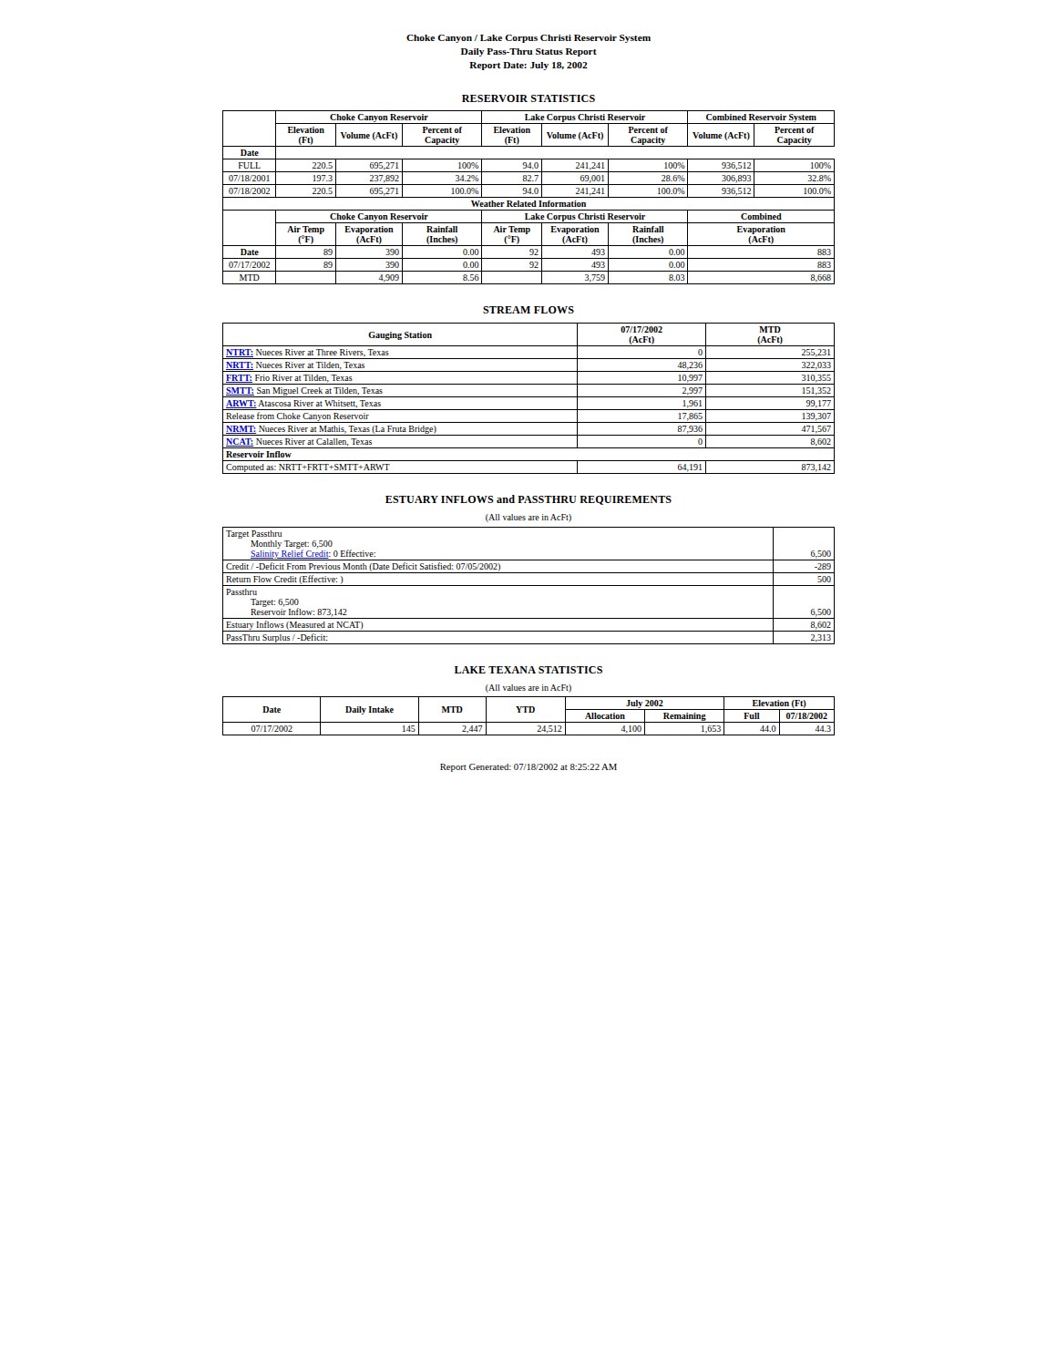Choke Canyon / Lake Corpus Christi Reservoir System
Daily Pass-Thru Status Report
Report Date: July 18, 2002
RESERVOIR STATISTICS
| | Choke Canyon Reservoir | Lake Corpus Christi Reservoir | Combined Reservoir System |
| Elevation (Ft) | Volume (AcFt) | Percent of Capacity | Elevation (Ft) | Volume (AcFt) | Percent of Capacity | Volume (AcFt) | Percent of Capacity |
| Date | |
| FULL | 220.5 | 695,271 | 100% | 94.0 | 241,241 | 100% | 936,512 | 100% |
| 07/18/2001 | 197.3 | 237,892 | 34.2% | 82.7 | 69,001 | 28.6% | 306,893 | 32.8% |
| 07/18/2002 | 220.5 | 695,271 | 100.0% | 94.0 | 241,241 | 100.0% | 936,512 | 100.0% |
| Weather Related Information |
| | Choke Canyon Reservoir | Lake Corpus Christi Reservoir | Combined |
| Air Temp (°F) | Evaporation (AcFt) | Rainfall (Inches) | Air Temp (°F) | Evaporation (AcFt) | Rainfall (Inches) | Evaporation (AcFt) |
| Date | 89 | 390 | 0.00 | 92 | 493 | 0.00 | 883 |
| 07/17/2002 | 89 | 390 | 0.00 | 92 | 493 | 0.00 | 883 |
| MTD | | 4,909 | 8.56 | | 3,759 | 8.03 | 8,668 |
STREAM FLOWS
| Gauging Station | 07/17/2002 (AcFt) | MTD (AcFt) |
| --- | --- | --- |
| NTRT: Nueces River at Three Rivers, Texas | 0 | 255,231 |
| NRTT: Nueces River at Tilden, Texas | 48,236 | 322,033 |
| FRTT: Frio River at Tilden, Texas | 10,997 | 310,355 |
| SMTT: San Miguel Creek at Tilden, Texas | 2,997 | 151,352 |
| ARWT: Atascosa River at Whitsett, Texas | 1,961 | 99,177 |
| Release from Choke Canyon Reservoir | 17,865 | 139,307 |
| NRMT: Nueces River at Mathis, Texas (La Fruta Bridge) | 87,936 | 471,567 |
| NCAT: Nueces River at Calallen, Texas | 0 | 8,602 |
| Reservoir Inflow |
| Computed as: NRTT+FRTT+SMTT+ARWT | 64,191 | 873,142 |
ESTUARY INFLOWS and PASSTHRU REQUIREMENTS
(All values are in AcFt)
| Target Passthru Monthly Target: 6,500 Salinity Relief Credit : 0 Effective: | 6,500 |
| Credit / -Deficit From Previous Month (Date Deficit Satisfied: 07/05/2002) | -289 |
| Return Flow Credit (Effective: ) | 500 |
| Passthru Target: 6,500 Reservoir Inflow: 873,142 | 6,500 |
| Estuary Inflows (Measured at NCAT) | 8,602 |
| PassThru Surplus / -Deficit: | 2,313 |
LAKE TEXANA STATISTICS
(All values are in AcFt)
| Date | Daily Intake | MTD | YTD | July 2002 | Elevation (Ft) |
| --- | --- | --- | --- | --- | --- |
| Allocation | Remaining | Full | 07/18/2002 |
| 07/17/2002 | 145 | 2,447 | 24,512 | 4,100 | 1,653 | 44.0 | 44.3 |
Report Generated: 07/18/2002 at 8:25:22 AM